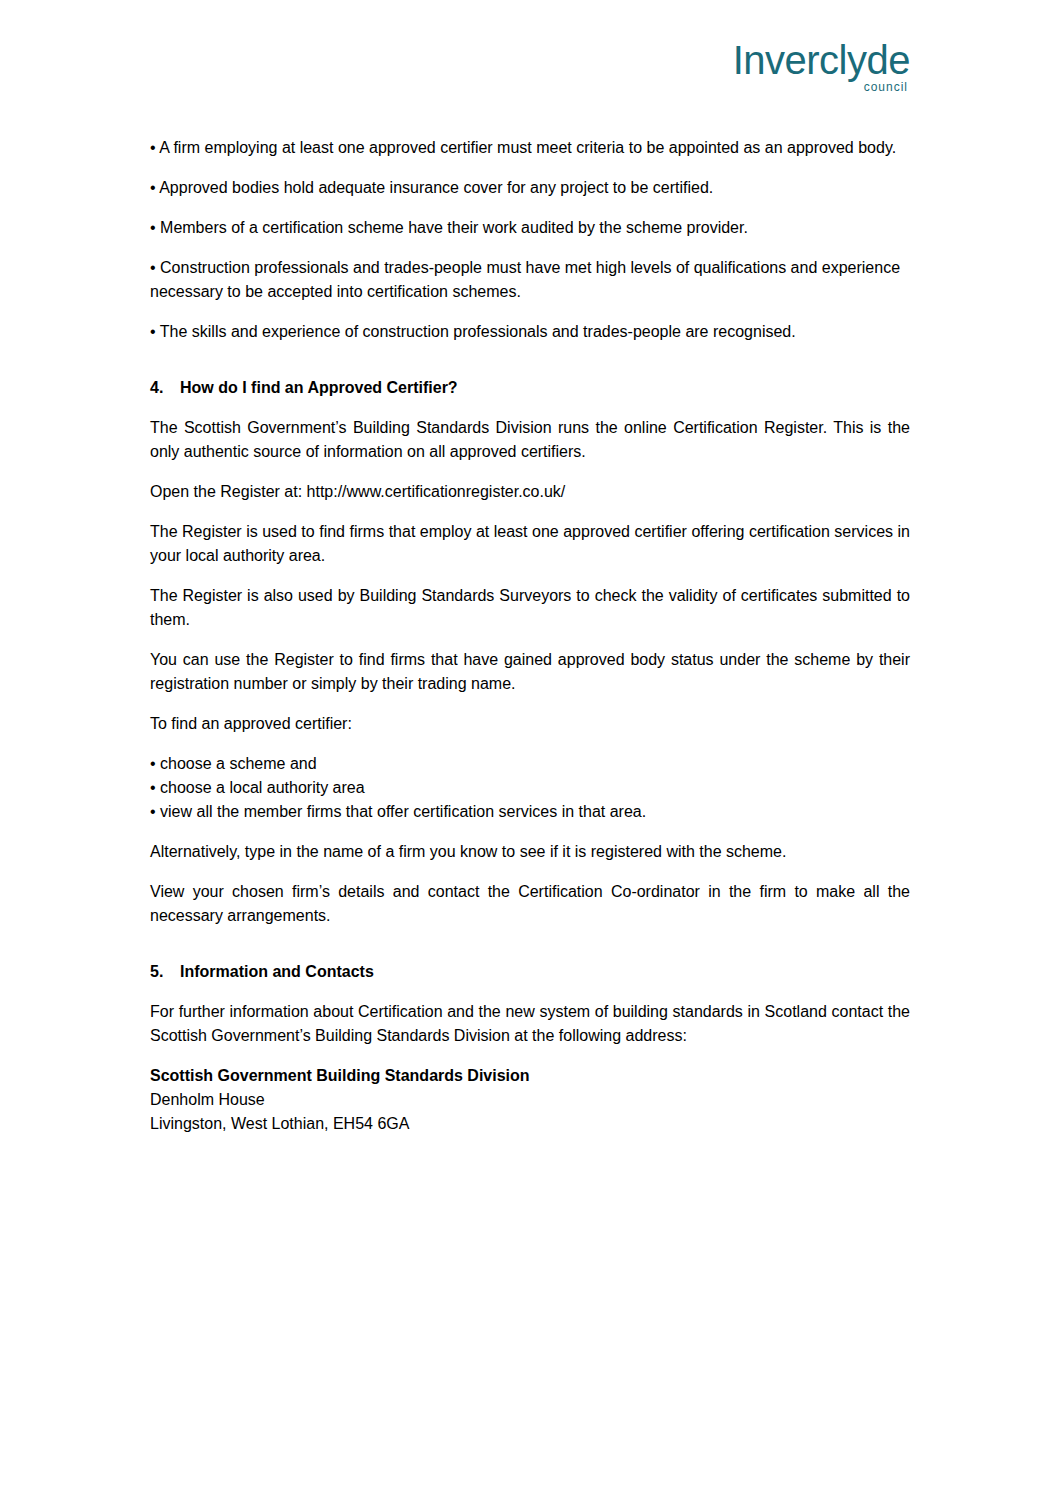Inverclyde
council
• A firm employing at least one approved certifier must meet criteria to be appointed as an approved body.
• Approved bodies hold adequate insurance cover for any project to be certified.
• Members of a certification scheme have their work audited by the scheme provider.
• Construction professionals and trades-people must have met high levels of qualifications and experience necessary to be accepted into certification schemes.
• The skills and experience of construction professionals and trades-people are recognised.
4. How do I find an Approved Certifier?
The Scottish Government’s Building Standards Division runs the online Certification Register. This is the only authentic source of information on all approved certifiers.
Open the Register at: http://www.certificationregister.co.uk/
The Register is used to find firms that employ at least one approved certifier offering certification services in your local authority area.
The Register is also used by Building Standards Surveyors to check the validity of certificates submitted to them.
You can use the Register to find firms that have gained approved body status under the scheme by their registration number or simply by their trading name.
To find an approved certifier:
• choose a scheme and
• choose a local authority area
• view all the member firms that offer certification services in that area.
Alternatively, type in the name of a firm you know to see if it is registered with the scheme.
View your chosen firm’s details and contact the Certification Co-ordinator in the firm to make all the necessary arrangements.
5. Information and Contacts
For further information about Certification and the new system of building standards in Scotland contact the Scottish Government’s Building Standards Division at the following address:
Scottish Government Building Standards Division
Denholm House
Livingston, West Lothian, EH54 6GA